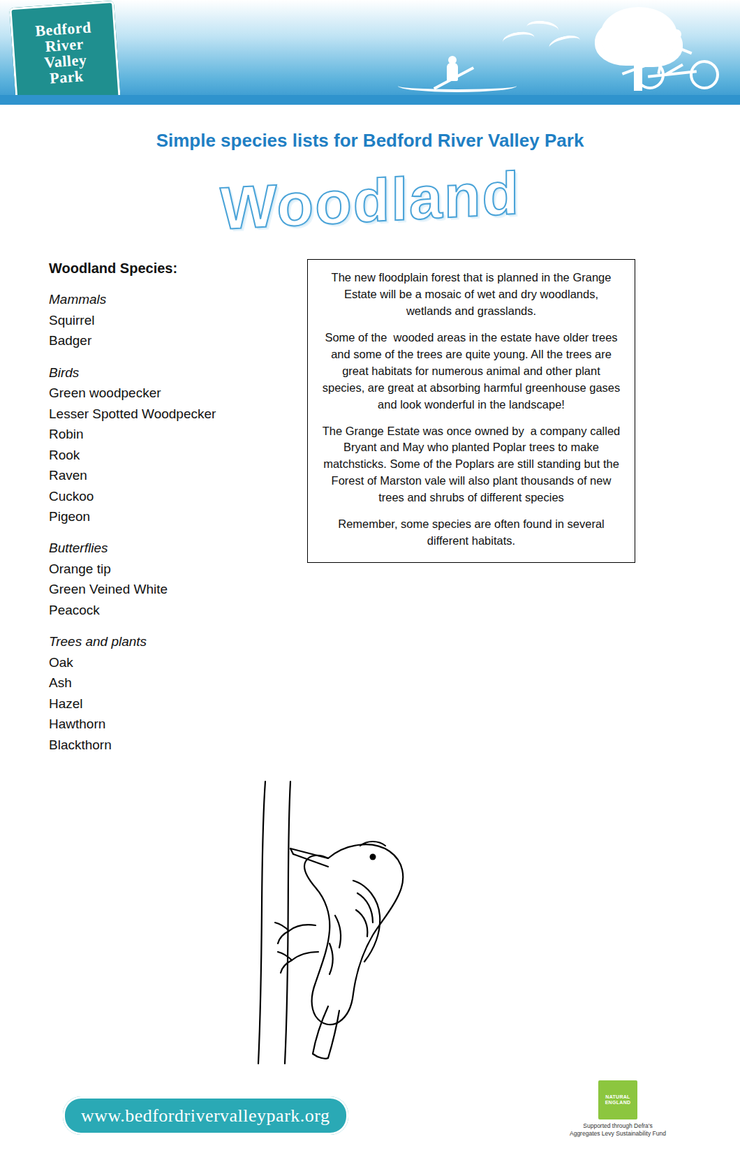Bedford River Valley Park
Simple species lists for Bedford River Valley Park
Woodland
Woodland Species:
Mammals
Squirrel
Badger
Birds
Green woodpecker
Lesser Spotted Woodpecker
Robin
Rook
Raven
Cuckoo
Pigeon
Butterflies
Orange tip
Green Veined White
Peacock
Trees and plants
Oak
Ash
Hazel
Hawthorn
Blackthorn
The new floodplain forest that is planned in the Grange Estate will be a mosaic of wet and dry woodlands, wetlands and grasslands.
Some of the wooded areas in the estate have older trees and some of the trees are quite young. All the trees are great habitats for numerous animal and other plant species, are great at absorbing harmful greenhouse gases and look wonderful in the landscape!
The Grange Estate was once owned by a company called Bryant and May who planted Poplar trees to make matchsticks. Some of the Poplars are still standing but the Forest of Marston vale will also plant thousands of new trees and shrubs of different species
Remember, some species are often found in several different habitats.
www.bedfordrivervalleypark.org
Supported through Defra's
Aggregates Levy Sustainability Fund